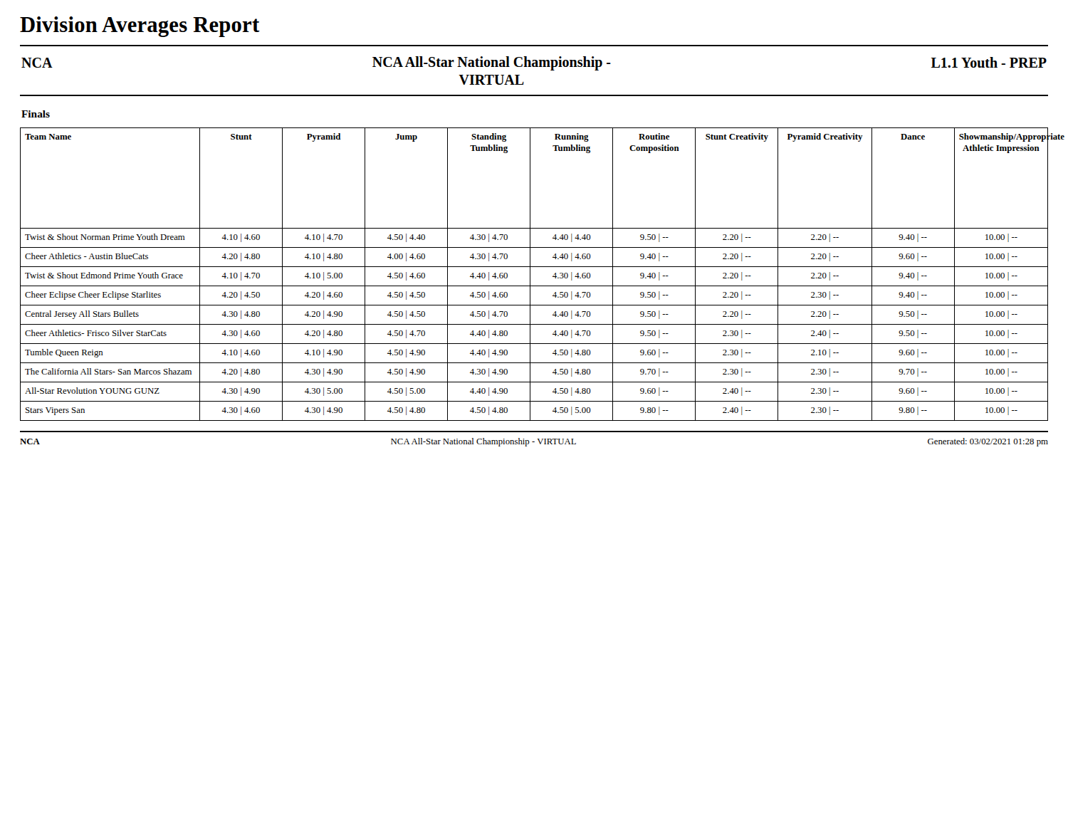Division Averages Report
NCA
NCA All-Star National Championship -
VIRTUAL
L1.1 Youth - PREP
Finals
| Team Name | Stunt | Pyramid | Jump | Standing Tumbling | Running Tumbling | Routine Composition | Stunt Creativity | Pyramid Creativity | Dance | Showmanship/Appropriate Athletic Impression |
| --- | --- | --- | --- | --- | --- | --- | --- | --- | --- | --- |
| Twist & Shout Norman Prime Youth Dream | 4.10 / 4.60 | 4.10 / 4.70 | 4.50 / 4.40 | 4.30 / 4.70 | 4.40 / 4.40 | 9.50 / -- | 2.20 / -- | 2.20 / -- | 9.40 / -- | 10.00 / -- |
| Cheer Athletics - Austin BlueCats | 4.20 / 4.80 | 4.10 / 4.80 | 4.00 / 4.60 | 4.30 / 4.70 | 4.40 / 4.60 | 9.40 / -- | 2.20 / -- | 2.20 / -- | 9.60 / -- | 10.00 / -- |
| Twist & Shout Edmond Prime Youth Grace | 4.10 / 4.70 | 4.10 / 5.00 | 4.50 / 4.60 | 4.40 / 4.60 | 4.30 / 4.60 | 9.40 / -- | 2.20 / -- | 2.20 / -- | 9.40 / -- | 10.00 / -- |
| Cheer Eclipse Cheer Eclipse Starlites | 4.20 / 4.50 | 4.20 / 4.60 | 4.50 / 4.50 | 4.50 / 4.60 | 4.50 / 4.70 | 9.50 / -- | 2.20 / -- | 2.30 / -- | 9.40 / -- | 10.00 / -- |
| Central Jersey All Stars Bullets | 4.30 / 4.80 | 4.20 / 4.90 | 4.50 / 4.50 | 4.50 / 4.70 | 4.40 / 4.70 | 9.50 / -- | 2.20 / -- | 2.20 / -- | 9.50 / -- | 10.00 / -- |
| Cheer Athletics- Frisco Silver StarCats | 4.30 / 4.60 | 4.20 / 4.80 | 4.50 / 4.70 | 4.40 / 4.80 | 4.40 / 4.70 | 9.50 / -- | 2.30 / -- | 2.40 / -- | 9.50 / -- | 10.00 / -- |
| Tumble Queen Reign | 4.10 / 4.60 | 4.10 / 4.90 | 4.50 / 4.90 | 4.40 / 4.90 | 4.50 / 4.80 | 9.60 / -- | 2.30 / -- | 2.10 / -- | 9.60 / -- | 10.00 / -- |
| The California All Stars- San Marcos Shazam | 4.20 / 4.80 | 4.30 / 4.90 | 4.50 / 4.90 | 4.30 / 4.90 | 4.50 / 4.80 | 9.70 / -- | 2.30 / -- | 2.30 / -- | 9.70 / -- | 10.00 / -- |
| All-Star Revolution YOUNG GUNZ | 4.30 / 4.90 | 4.30 / 5.00 | 4.50 / 5.00 | 4.40 / 4.90 | 4.50 / 4.80 | 9.60 / -- | 2.40 / -- | 2.30 / -- | 9.60 / -- | 10.00 / -- |
| Stars Vipers San | 4.30 / 4.60 | 4.30 / 4.90 | 4.50 / 4.80 | 4.50 / 4.80 | 4.50 / 5.00 | 9.80 / -- | 2.40 / -- | 2.30 / -- | 9.80 / -- | 10.00 / -- |
NCA
NCA All-Star National Championship - VIRTUAL
Generated: 03/02/2021 01:28 pm